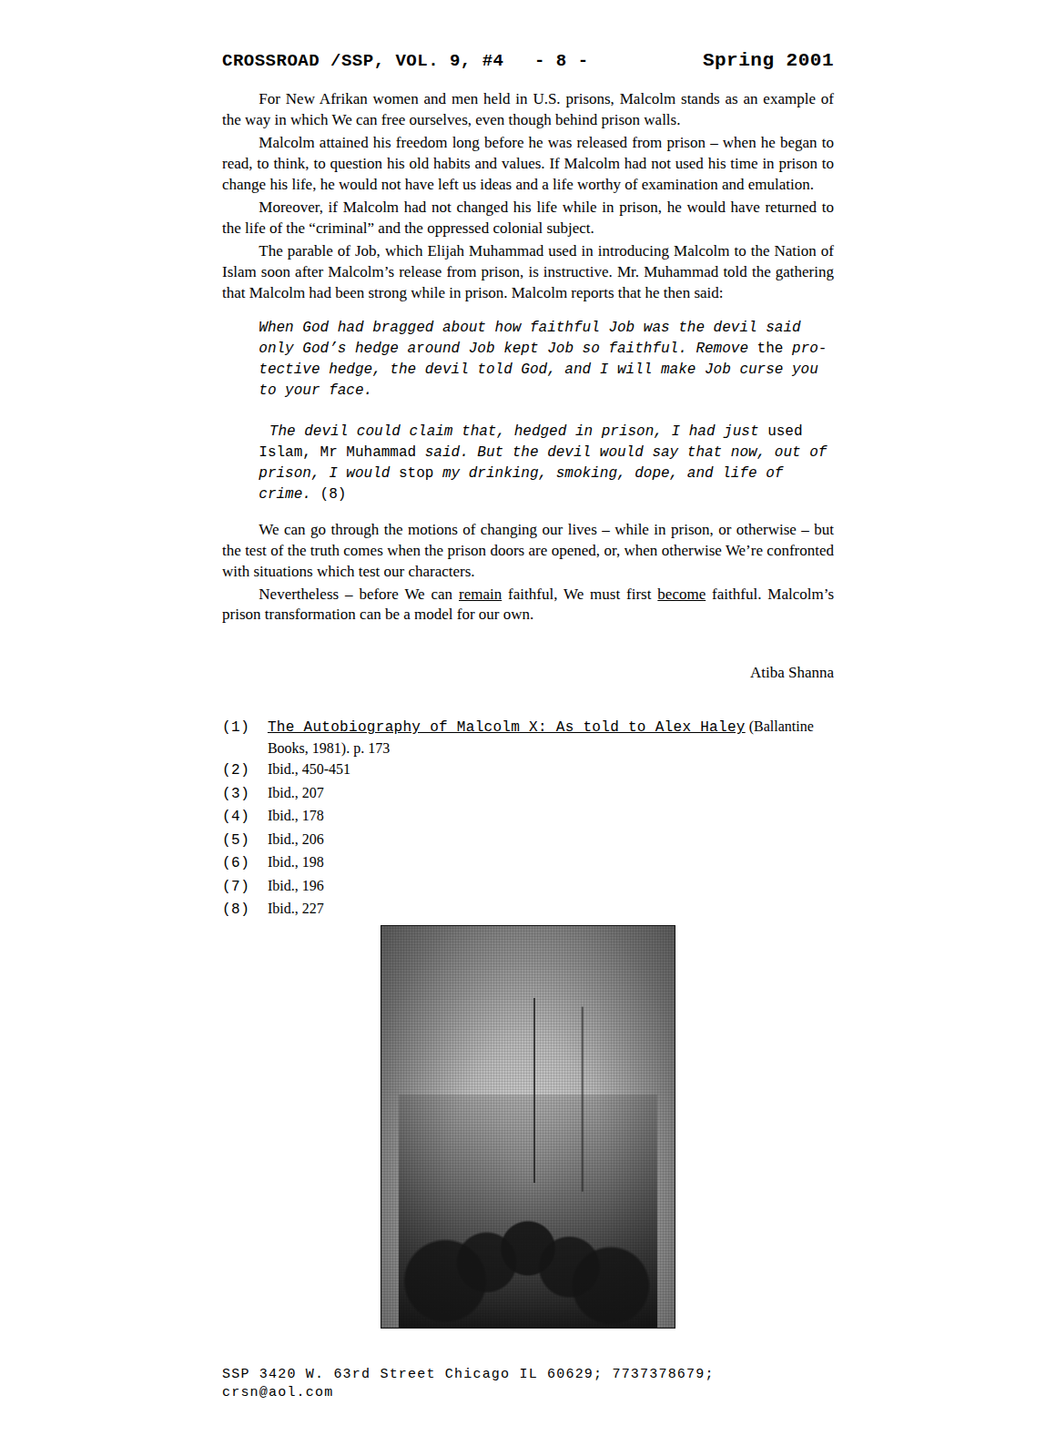CROSSROAD /SSP, VOL. 9, #4 - 8 - Spring 2001
For New Afrikan women and men held in U.S. prisons, Malcolm stands as an example of the way in which We can free ourselves, even though behind prison walls.
Malcolm attained his freedom long before he was released from prison – when he began to read, to think, to question his old habits and values. If Malcolm had not used his time in prison to change his life, he would not have left us ideas and a life worthy of examination and emulation.
Moreover, if Malcolm had not changed his life while in prison, he would have returned to the life of the “criminal” and the oppressed colonial subject.
The parable of Job, which Elijah Muhammad used in introducing Malcolm to the Nation of Islam soon after Malcolm’s release from prison, is instructive. Mr. Muhammad told the gathering that Malcolm had been strong while in prison. Malcolm reports that he then said:
When God had bragged about how faithful Job was the devil said only God’s hedge around Job kept Job so faithful. Remove the protective hedge, the devil told God, and I will make Job curse you to your face.
The devil could claim that, hedged in prison, I had just used Islam, Mr Muhammad said. But the devil would say that now, out of prison, I would stop my drinking, smoking, dope, and life of crime. (8)
We can go through the motions of changing our lives – while in prison, or otherwise – but the test of the truth comes when the prison doors are opened, or, when otherwise We’re confronted with situations which test our characters.
Nevertheless – before We can remain faithful, We must first become faithful. Malcolm’s prison transformation can be a model for our own.
Atiba Shanna
(1) The Autobiography of Malcolm X: As told to Alex Haley (Ballantine Books, 1981). p. 173
(2) Ibid., 450-451
(3) Ibid., 207
(4) Ibid., 178
(5) Ibid., 206
(6) Ibid., 198
(7) Ibid., 196
(8) Ibid., 227
SSP 3420 W. 63rd Street Chicago IL 60629; 7737378679; crsn@aol.com